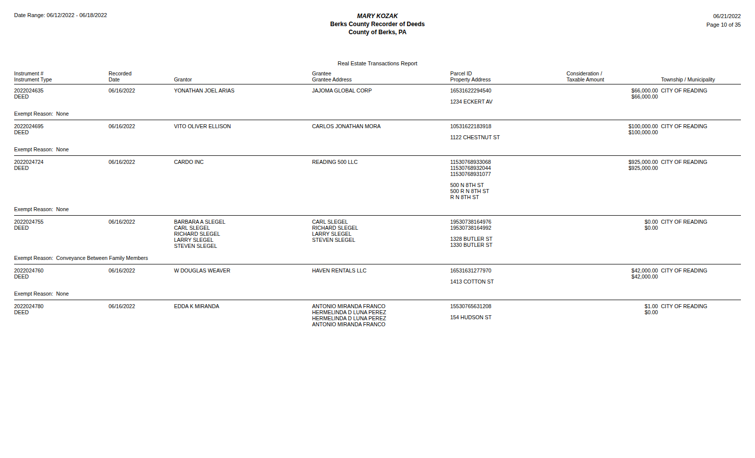Date Range: 06/12/2022 - 06/18/2022
MARY KOZAK
Berks County Recorder of Deeds
County of Berks, PA
06/21/2022
Page 10 of 35
Real Estate Transactions Report
| Instrument # Instrument Type | Recorded Date | Grantor | Grantee Grantee Address | Parcel ID Property Address | Consideration / Taxable Amount | Township / Municipality |
| --- | --- | --- | --- | --- | --- | --- |
| 2022024635 DEED | 06/16/2022 | YONATHAN JOEL ARIAS | JAJOMA GLOBAL CORP | 16531622294540 1234 ECKERT AV | $66,000.00 $66,000.00 | CITY OF READING |
| Exempt Reason: None |
| 2022024695 DEED | 06/16/2022 | VITO OLIVER ELLISON | CARLOS JONATHAN MORA | 10531622183918 1122 CHESTNUT ST | $100,000.00 $100,000.00 | CITY OF READING |
| Exempt Reason: None |
| 2022024724 DEED | 06/16/2022 | CARDO INC | READING 500 LLC | 11530768933068 11530768932044 11530768931077 500 N 8TH ST 500 R N 8TH ST R N 8TH ST | $925,000.00 $925,000.00 | CITY OF READING |
| Exempt Reason: None |
| 2022024755 DEED | 06/16/2022 | BARBARA A SLEGEL CARL SLEGEL RICHARD SLEGEL LARRY SLEGEL STEVEN SLEGEL | CARL SLEGEL RICHARD SLEGEL LARRY SLEGEL STEVEN SLEGEL | 19530738164976 19530738164992 1328 BUTLER ST 1330 BUTLER ST | $0.00 $0.00 | CITY OF READING |
| Exempt Reason: Conveyance Between Family Members |
| 2022024760 DEED | 06/16/2022 | W DOUGLAS WEAVER | HAVEN RENTALS LLC | 16531631277970 1413 COTTON ST | $42,000.00 $42,000.00 | CITY OF READING |
| Exempt Reason: None |
| 2022024780 DEED | 06/16/2022 | EDDA K MIRANDA | ANTONIO MIRANDA FRANCO HERMELINDA D LUNA PEREZ HERMELINDA D LUNA PEREZ ANTONIO MIRANDA FRANCO | 15530765631208 154 HUDSON ST | $1.00 $0.00 | CITY OF READING |